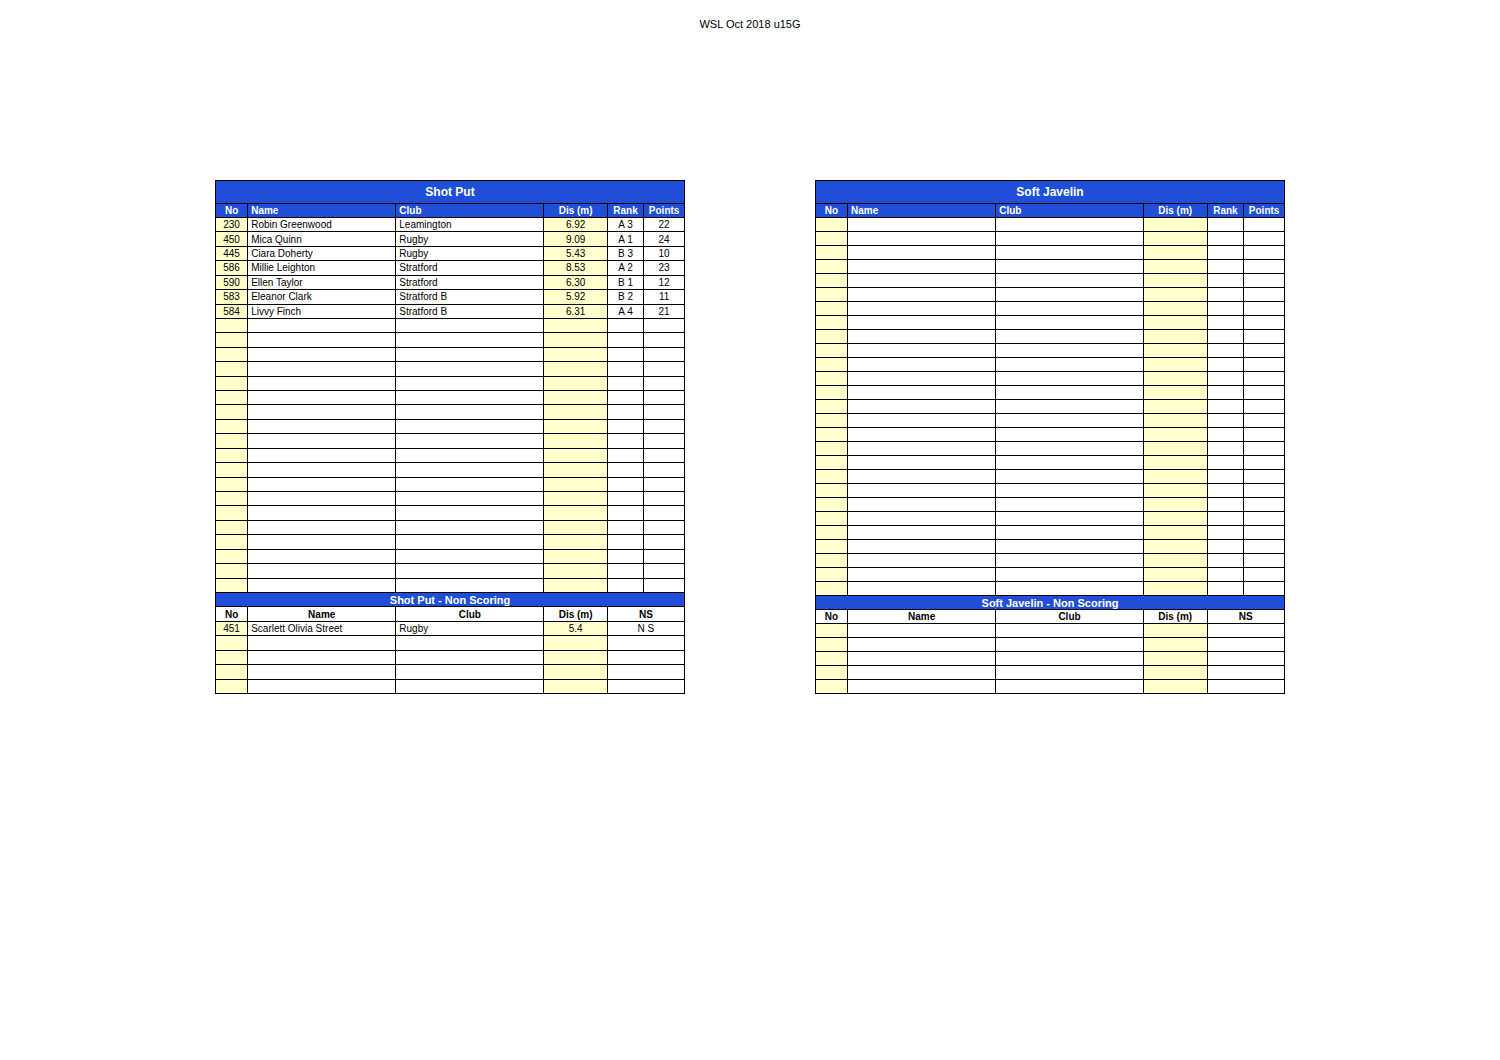WSL Oct 2018 u15G
Shot Put
| No | Name | Club | Dis (m) | Rank | Points |
| --- | --- | --- | --- | --- | --- |
| 230 | Robin Greenwood | Leamington | 6.92 | A 3 | 22 |
| 450 | Mica Quinn | Rugby | 9.09 | A 1 | 24 |
| 445 | Ciara Doherty | Rugby | 5.43 | B 3 | 10 |
| 586 | Millie Leighton | Stratford | 8.53 | A 2 | 23 |
| 590 | Ellen Taylor | Stratford | 6.30 | B 1 | 12 |
| 583 | Eleanor Clark | Stratford B | 5.92 | B 2 | 11 |
| 584 | Livvy Finch | Stratford B | 6.31 | A 4 | 21 |
| Shot Put - Non Scoring |
| No | Name | Club | Dis (m) | NS |
| 451 | Scarlett Olivia Street | Rugby | 5.4 | N S |
Soft Javelin
| No | Name | Club | Dis (m) | Rank | Points |
| --- | --- | --- | --- | --- | --- |
| Soft Javelin - Non Scoring |
| No | Name | Club | Dis (m) | NS |